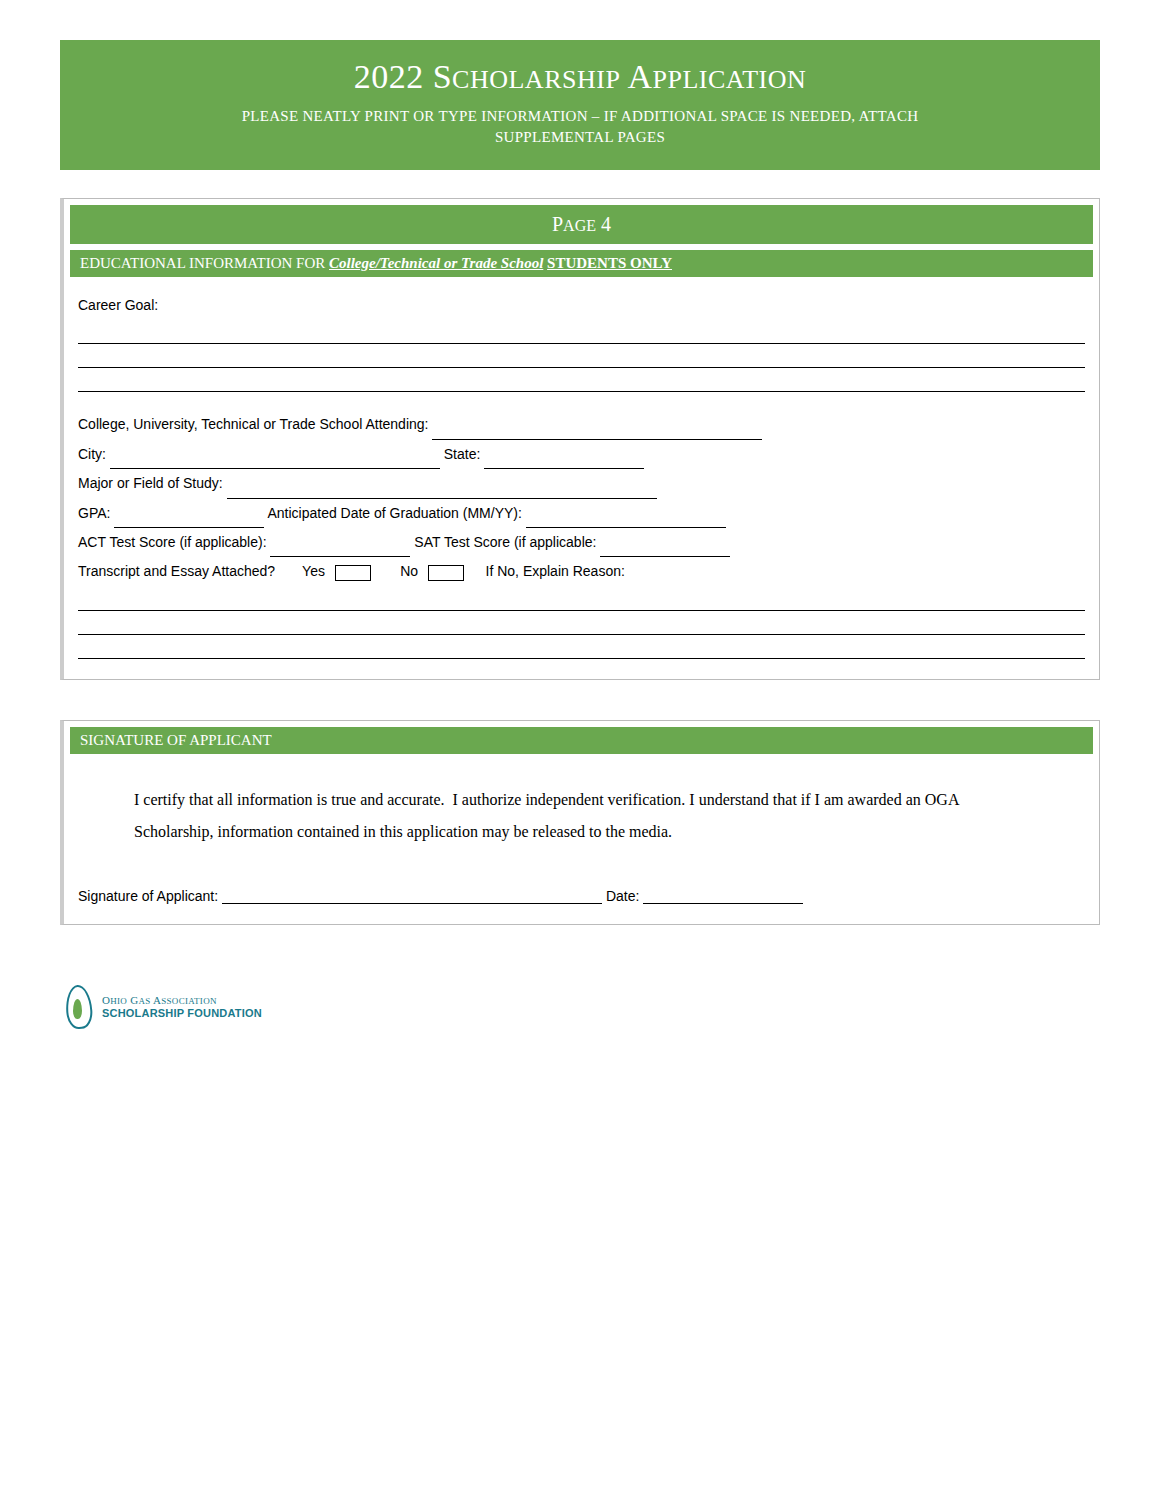2022 SCHOLARSHIP APPLICATION
PLEASE NEATLY PRINT OR TYPE INFORMATION – IF ADDITIONAL SPACE IS NEEDED, ATTACH
SUPPLEMENTAL PAGES
PAGE 4
EDUCATIONAL INFORMATION FOR College/Technical or Trade School STUDENTS ONLY
Career Goal:
College, University, Technical or Trade School Attending:
City: State:
Major or Field of Study:
GPA: Anticipated Date of Graduation (MM/YY):
ACT Test Score (if applicable): SAT Test Score (if applicable:
Transcript and Essay Attached? Yes No If No, Explain Reason:
SIGNATURE OF APPLICANT
I certify that all information is true and accurate. I authorize independent verification. I understand that if I am awarded an OGA Scholarship, information contained in this application may be released to the media.
Signature of Applicant: Date:
OHIO GAS ASSOCIATION
SCHOLARSHIP FOUNDATION